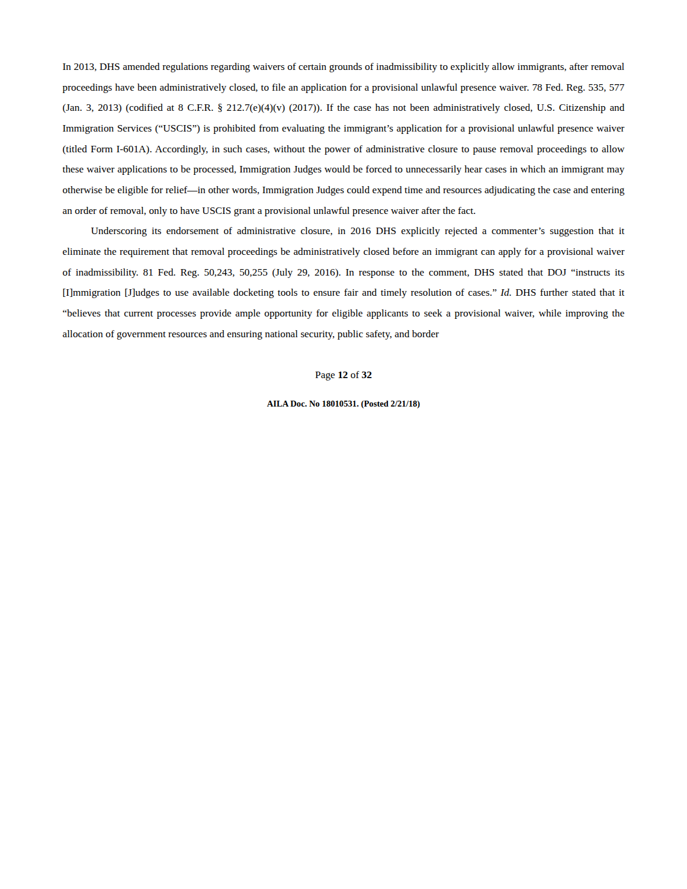In 2013, DHS amended regulations regarding waivers of certain grounds of inadmissibility to explicitly allow immigrants, after removal proceedings have been administratively closed, to file an application for a provisional unlawful presence waiver. 78 Fed. Reg. 535, 577 (Jan. 3, 2013) (codified at 8 C.F.R. § 212.7(e)(4)(v) (2017)). If the case has not been administratively closed, U.S. Citizenship and Immigration Services (“USCIS”) is prohibited from evaluating the immigrant’s application for a provisional unlawful presence waiver (titled Form I-601A). Accordingly, in such cases, without the power of administrative closure to pause removal proceedings to allow these waiver applications to be processed, Immigration Judges would be forced to unnecessarily hear cases in which an immigrant may otherwise be eligible for relief—in other words, Immigration Judges could expend time and resources adjudicating the case and entering an order of removal, only to have USCIS grant a provisional unlawful presence waiver after the fact.
Underscoring its endorsement of administrative closure, in 2016 DHS explicitly rejected a commenter’s suggestion that it eliminate the requirement that removal proceedings be administratively closed before an immigrant can apply for a provisional waiver of inadmissibility. 81 Fed. Reg. 50,243, 50,255 (July 29, 2016). In response to the comment, DHS stated that DOJ “instructs its [I]mmigration [J]udges to use available docketing tools to ensure fair and timely resolution of cases.” Id. DHS further stated that it “believes that current processes provide ample opportunity for eligible applicants to seek a provisional waiver, while improving the allocation of government resources and ensuring national security, public safety, and border
Page 12 of 32
AILA Doc. No 18010531. (Posted 2/21/18)